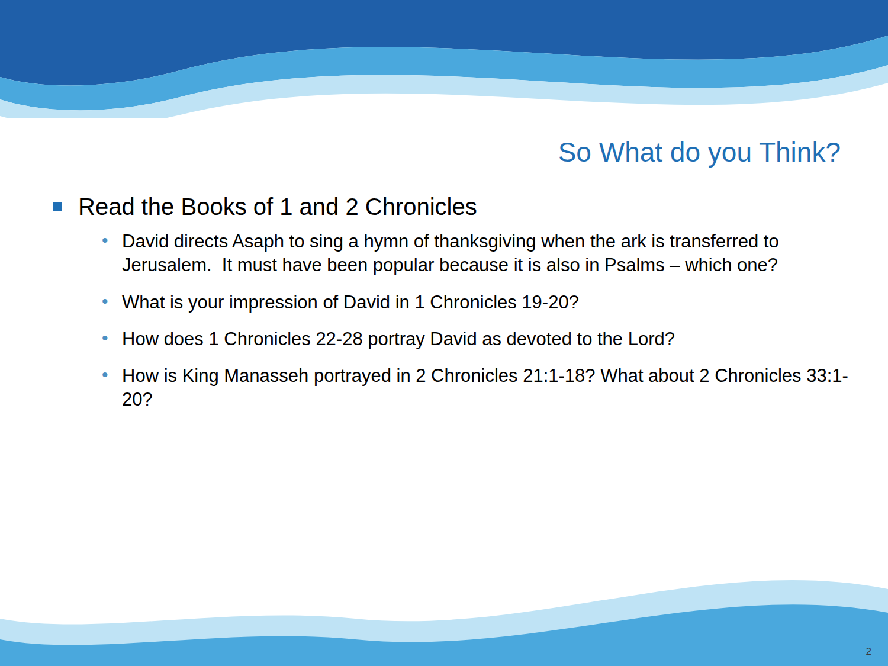So What do you Think?
Read the Books of 1 and 2 Chronicles
David directs Asaph to sing a hymn of thanksgiving when the ark is transferred to Jerusalem. It must have been popular because it is also in Psalms – which one?
What is your impression of David in 1 Chronicles 19-20?
How does 1 Chronicles 22-28 portray David as devoted to the Lord?
How is King Manasseh portrayed in 2 Chronicles 21:1-18? What about 2 Chronicles 33:1-20?
2